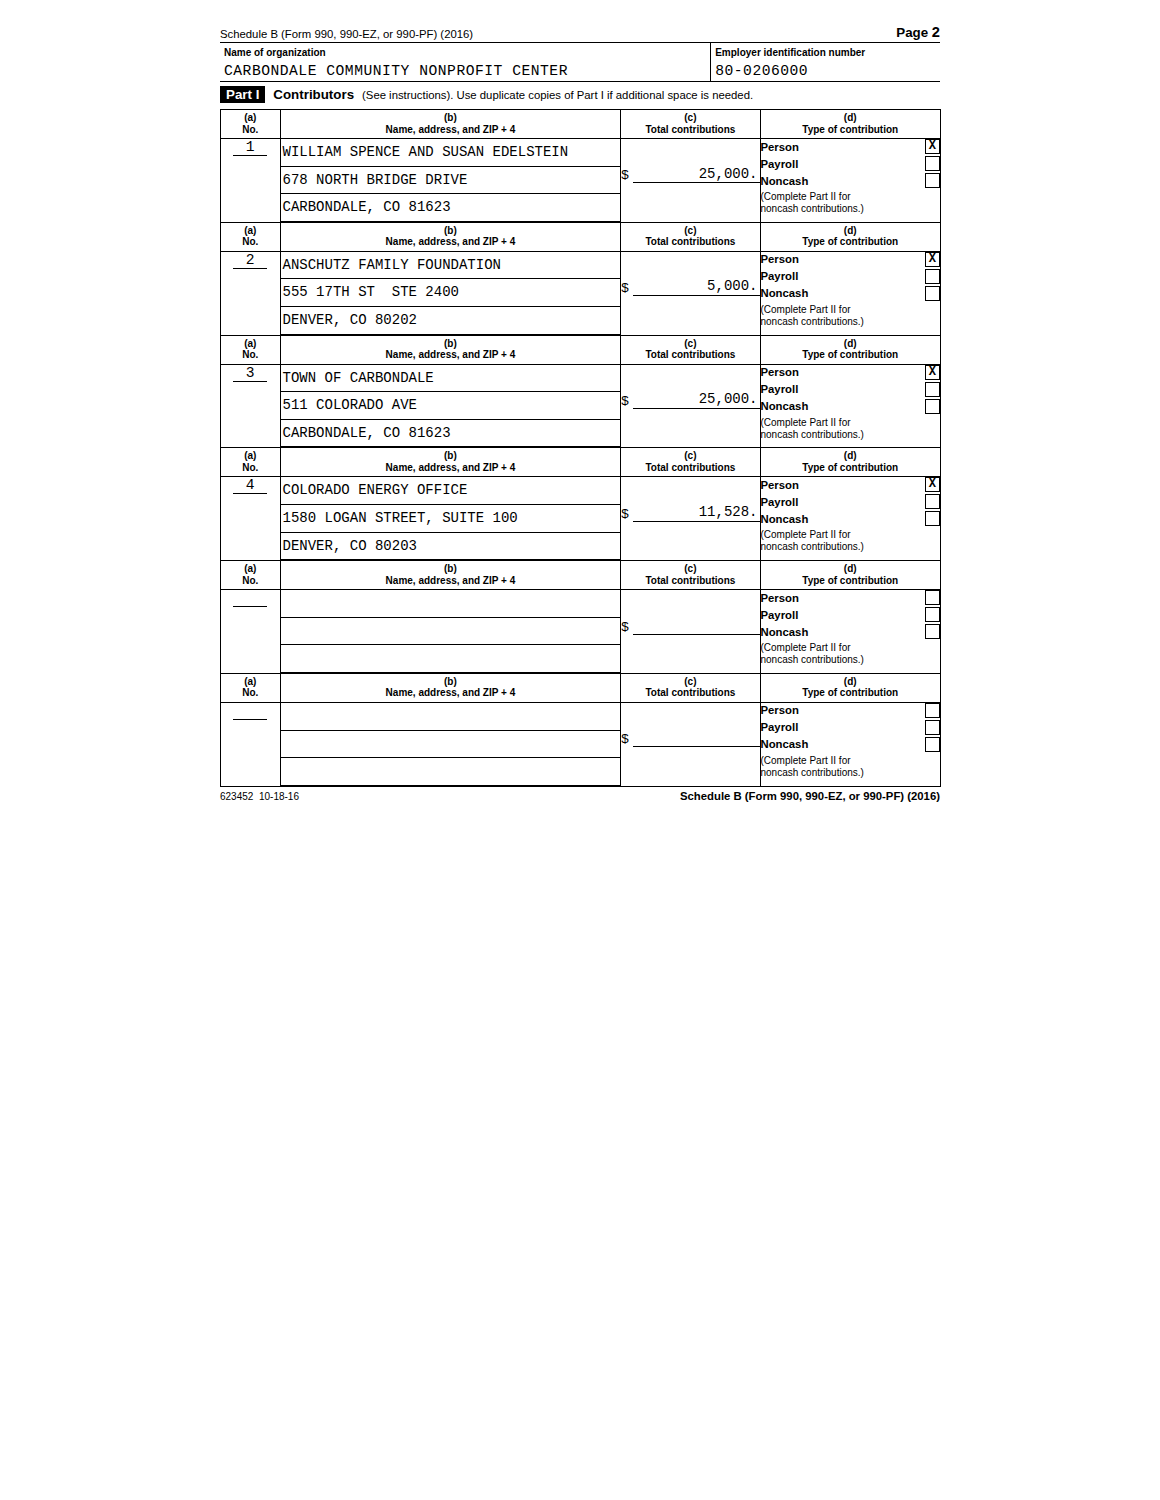Schedule B (Form 990, 990-EZ, or 990-PF) (2016)
Page 2
| Name of organization | Employer identification number |
| CARBONDALE COMMUNITY NONPROFIT CENTER | 80-0206000 |
Part I Contributors (See instructions). Use duplicate copies of Part I if additional space is needed.
| (a) No. | (b) Name, address, and ZIP + 4 | (c) Total contributions | (d) Type of contribution |
| --- | --- | --- | --- |
| 1 | WILLIAM SPENCE AND SUSAN EDELSTEIN 678 NORTH BRIDGE DRIVE CARBONDALE, CO 81623 | $ 25,000. | Person X Payroll Noncash (Complete Part II for noncash contributions.) |
| (a) No. | (b) Name, address, and ZIP + 4 | (c) Total contributions | (d) Type of contribution |
| 2 | ANSCHUTZ FAMILY FOUNDATION 555 17TH ST STE 2400 DENVER, CO 80202 | $ 5,000. | Person X Payroll Noncash (Complete Part II for noncash contributions.) |
| (a) No. | (b) Name, address, and ZIP + 4 | (c) Total contributions | (d) Type of contribution |
| 3 | TOWN OF CARBONDALE 511 COLORADO AVE CARBONDALE, CO 81623 | $ 25,000. | Person X Payroll Noncash (Complete Part II for noncash contributions.) |
| (a) No. | (b) Name, address, and ZIP + 4 | (c) Total contributions | (d) Type of contribution |
| 4 | COLORADO ENERGY OFFICE 1580 LOGAN STREET, SUITE 100 DENVER, CO 80203 | $ 11,528. | Person X Payroll Noncash (Complete Part II for noncash contributions.) |
| (a) No. | (b) Name, address, and ZIP + 4 | (c) Total contributions | (d) Type of contribution |
| | | $ | Person Payroll Noncash (Complete Part II for noncash contributions.) |
| (a) No. | (b) Name, address, and ZIP + 4 | (c) Total contributions | (d) Type of contribution |
| | | $ | Person Payroll Noncash (Complete Part II for noncash contributions.) |
623452 10-18-16
Schedule B (Form 990, 990-EZ, or 990-PF) (2016)